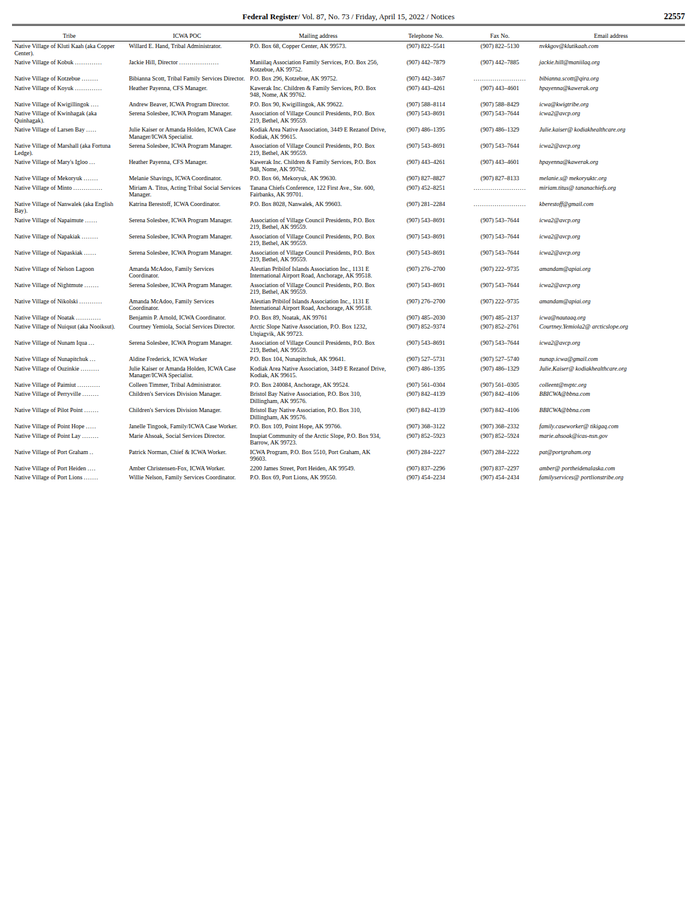Federal Register/ Vol. 87, No. 73 / Friday, April 15, 2022 / Notices 22557
| Tribe | ICWA POC | Mailing address | Telephone No. | Fax No. | Email address |
| --- | --- | --- | --- | --- | --- |
| Native Village of Kluti Kaah (aka Copper Center). | Willard E. Hand, Tribal Administrator. | P.O. Box 68, Copper Center, AK 99573. | (907) 822–5541 | (907) 822–5130 | nvkkgov@klutikaah.com |
| Native Village of Kobuk ............. | Jackie Hill, Director ................... | Maniilaq Association Family Services, P.O. Box 256, Kotzebue, AK 99752. | (907) 442–7879 | (907) 442–7885 | jackie.hill@maniilaq.org |
| Native Village of Kotzebue ........ | Bibianna Scott, Tribal Family Services Director. | P.O. Box 296, Kotzebue, AK 99752. | (907) 442–3467 | ......................... | bibianna.scott@qira.org |
| Native Village of Koyuk ............. | Heather Payenna, CFS Manager. | Kawerak Inc. Children & Family Services, P.O. Box 948, Nome, AK 99762. | (907) 443–4261 | (907) 443–4601 | hpayenna@kawerak.org |
| Native Village of Kwigillingok .... | Andrew Beaver, ICWA Program Director. | P.O. Box 90, Kwigillingok, AK 99622. | (907) 588–8114 | (907) 588–8429 | icwa@kwigtribe.org |
| Native Village of Kwinhagak (aka Quinhagak). | Serena Solesbee, ICWA Program Manager. | Association of Village Council Presidents, P.O. Box 219, Bethel, AK 99559. | (907) 543–8691 | (907) 543–7644 | icwa2@avcp.org |
| Native Village of Larsen Bay ..... | Julie Kaiser or Amanda Holden, ICWA Case Manager/ICWA Specialist. | Kodiak Area Native Association, 3449 E Rezanof Drive, Kodiak, AK 99615. | (907) 486–1395 | (907) 486–1329 | Julie.kaiser@ kodiakhealthcare.org |
| Native Village of Marshall (aka Fortuna Ledge). | Serena Solesbee, ICWA Program Manager. | Association of Village Council Presidents, P.O. Box 219, Bethel, AK 99559. | (907) 543–8691 | (907) 543–7644 | icwa2@avcp.org |
| Native Village of Mary's Igloo ... | Heather Payenna, CFS Manager. | Kawerak Inc. Children & Family Services, P.O. Box 948, Nome, AK 99762. | (907) 443–4261 | (907) 443–4601 | hpayenna@kawerak.org |
| Native Village of Mekoryuk ....... | Melanie Shavings, ICWA Coordinator. | P.O. Box 66, Mekoryuk, AK 99630. | (907) 827–8827 | (907) 827–8133 | melanie.s@ mekoryuktc.org |
| Native Village of Minto .............. | Miriam A. Titus, Acting Tribal Social Services Manager. | Tanana Chiefs Conference, 122 First Ave., Ste. 600, Fairbanks, AK 99701. | (907) 452–8251 | ......................... | miriam.titus@ tananachiefs.org |
| Native Village of Nanwalek (aka English Bay). | Katrina Berestoff, ICWA Coordinator. | P.O. Box 8028, Nanwalek, AK 99603. | (907) 281–2284 | ......................... | kberestoff@gmail.com |
| Native Village of Napaimute ...... | Serena Solesbee, ICWA Program Manager. | Association of Village Council Presidents, P.O. Box 219, Bethel, AK 99559. | (907) 543–8691 | (907) 543–7644 | icwa2@avcp.org |
| Native Village of Napakiak ........ | Serena Solesbee, ICWA Program Manager. | Association of Village Council Presidents, P.O. Box 219, Bethel, AK 99559. | (907) 543–8691 | (907) 543–7644 | icwa2@avcp.org |
| Native Village of Napaskiak ...... | Serena Solesbee, ICWA Program Manager. | Association of Village Council Presidents, P.O. Box 219, Bethel, AK 99559. | (907) 543–8691 | (907) 543–7644 | icwa2@avcp.org |
| Native Village of Nelson Lagoon | Amanda McAdoo, Family Services Coordinator. | Aleutian Pribilof Islands Association Inc., 1131 E International Airport Road, Anchorage, AK 99518. | (907) 276–2700 | (907) 222–9735 | amandam@apiai.org |
| Native Village of Nightmute ....... | Serena Solesbee, ICWA Program Manager. | Association of Village Council Presidents, P.O. Box 219, Bethel, AK 99559. | (907) 543–8691 | (907) 543–7644 | icwa2@avcp.org |
| Native Village of Nikolski ........... | Amanda McAdoo, Family Services Coordinator. | Aleutian Pribilof Islands Association Inc., 1131 E International Airport Road, Anchorage, AK 99518. | (907) 276–2700 | (907) 222–9735 | amandam@apiai.org |
| Native Village of Noatak ............ | Benjamin P. Arnold, ICWA Coordinator. | P.O. Box 89, Noatak, AK 99761 | (907) 485–2030 | (907) 485–2137 | icwa@nautaaq.org |
| Native Village of Nuiqsut (aka Nooiksut). | Courtney Yemiola, Social Services Director. | Arctic Slope Native Association, P.O. Box 1232, Utqiagvik, AK 99723. | (907) 852–9374 | (907) 852–2761 | Courtney.Yemiola2@ arcticslope.org |
| Native Village of Nunam Iqua ... | Serena Solesbee, ICWA Program Manager. | Association of Village Council Presidents, P.O. Box 219, Bethel, AK 99559. | (907) 543–8691 | (907) 543–7644 | icwa2@avcp.org |
| Native Village of Nunapitchuk ... | Aldine Frederick, ICWA Worker | P.O. Box 104, Nunapitchuk, AK 99641. | (907) 527–5731 | (907) 527–5740 | nunap.icwa@gmail.com |
| Native Village of Ouzinkie ......... | Julie Kaiser or Amanda Holden, ICWA Case Manager/ICWA Specialist. | Kodiak Area Native Association, 3449 E Rezanof Drive, Kodiak, AK 99615. | (907) 486–1395 | (907) 486–1329 | Julie.Kaiser@ kodiakhealthcare.org |
| Native Village of Paimiut ........... | Colleen Timmer, Tribal Administrator. | P.O. Box 240084, Anchorage, AK 99524. | (907) 561–0304 | (907) 561–0305 | colleent@nvptc.org |
| Native Village of Perryville ........ | Children's Services Division Manager. | Bristol Bay Native Association, P.O. Box 310, Dillingham, AK 99576. | (907) 842–4139 | (907) 842–4106 | BBICWA@bbna.com |
| Native Village of Pilot Point ....... | Children's Services Division Manager. | Bristol Bay Native Association, P.O. Box 310, Dillingham, AK 99576. | (907) 842–4139 | (907) 842–4106 | BBICWA@bbna.com |
| Native Village of Point Hope ..... | Janelle Tingook, Family/ICWA Case Worker. | P.O. Box 109, Point Hope, AK 99766. | (907) 368–3122 | (907) 368–2332 | family.caseworker@ tikigaq.com |
| Native Village of Point Lay ........ | Marie Ahsoak, Social Services Director. | Inupiat Community of the Arctic Slope, P.O. Box 934, Barrow, AK 99723. | (907) 852–5923 | (907) 852–5924 | marie.ahsoak@icas-nsn.gov |
| Native Village of Port Graham .. | Patrick Norman, Chief & ICWA Worker. | ICWA Program, P.O. Box 5510, Port Graham, AK 99603. | (907) 284–2227 | (907) 284–2222 | pat@portgraham.org |
| Native Village of Port Heiden .... | Amber Christensen-Fox, ICWA Worker. | 2200 James Street, Port Heiden, AK 99549. | (907) 837–2296 | (907) 837–2297 | amber@ portheidenalaska.com |
| Native Village of Port Lions ....... | Willie Nelson, Family Services Coordinator. | P.O. Box 69, Port Lions, AK 99550. | (907) 454–2234 | (907) 454–2434 | familyservices@ portlionstribe.org |